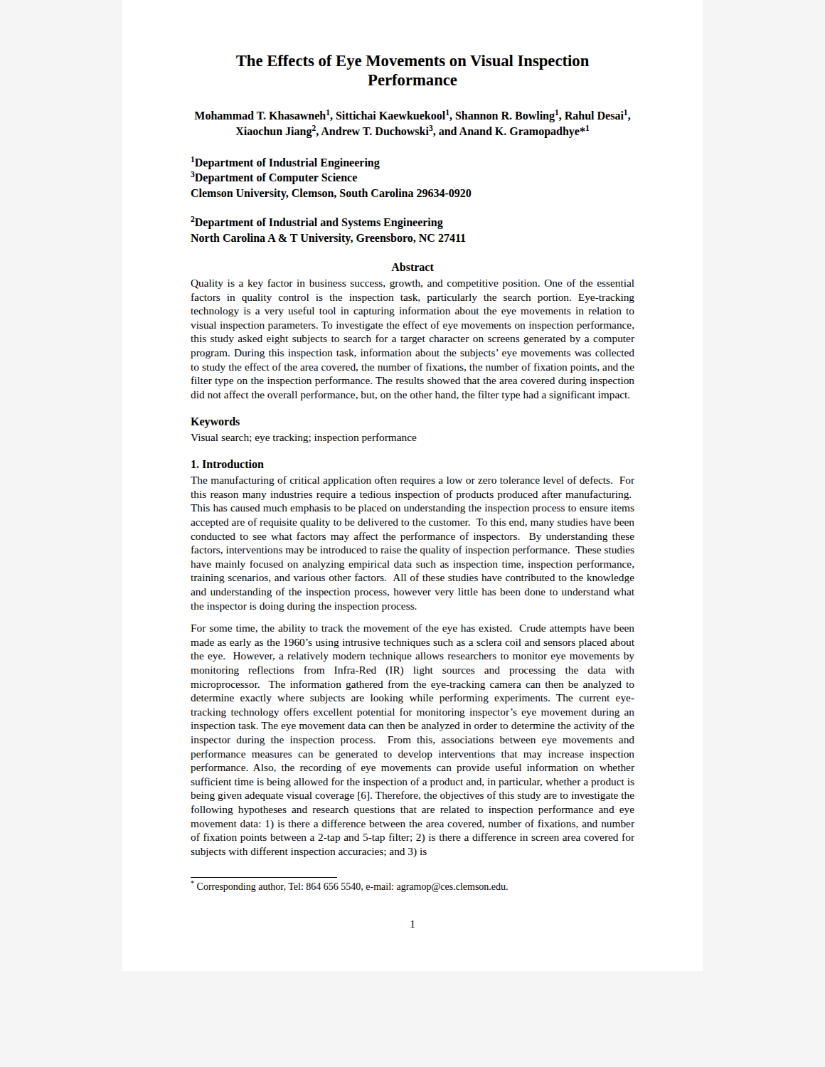The Effects of Eye Movements on Visual Inspection Performance
Mohammad T. Khasawneh1, Sittichai Kaewkuekool1, Shannon R. Bowling1, Rahul Desai1,
Xiaochun Jiang2, Andrew T. Duchowski3, and Anand K. Gramopadhye*1
1Department of Industrial Engineering
3Department of Computer Science
Clemson University, Clemson, South Carolina 29634-0920
2Department of Industrial and Systems Engineering
North Carolina A & T University, Greensboro, NC 27411
Abstract
Quality is a key factor in business success, growth, and competitive position. One of the essential factors in quality control is the inspection task, particularly the search portion. Eye-tracking technology is a very useful tool in capturing information about the eye movements in relation to visual inspection parameters. To investigate the effect of eye movements on inspection performance, this study asked eight subjects to search for a target character on screens generated by a computer program. During this inspection task, information about the subjects’ eye movements was collected to study the effect of the area covered, the number of fixations, the number of fixation points, and the filter type on the inspection performance. The results showed that the area covered during inspection did not affect the overall performance, but, on the other hand, the filter type had a significant impact.
Keywords
Visual search; eye tracking; inspection performance
1. Introduction
The manufacturing of critical application often requires a low or zero tolerance level of defects. For this reason many industries require a tedious inspection of products produced after manufacturing. This has caused much emphasis to be placed on understanding the inspection process to ensure items accepted are of requisite quality to be delivered to the customer. To this end, many studies have been conducted to see what factors may affect the performance of inspectors. By understanding these factors, interventions may be introduced to raise the quality of inspection performance. These studies have mainly focused on analyzing empirical data such as inspection time, inspection performance, training scenarios, and various other factors. All of these studies have contributed to the knowledge and understanding of the inspection process, however very little has been done to understand what the inspector is doing during the inspection process.
For some time, the ability to track the movement of the eye has existed. Crude attempts have been made as early as the 1960’s using intrusive techniques such as a sclera coil and sensors placed about the eye. However, a relatively modern technique allows researchers to monitor eye movements by monitoring reflections from Infra-Red (IR) light sources and processing the data with microprocessor. The information gathered from the eye-tracking camera can then be analyzed to determine exactly where subjects are looking while performing experiments. The current eye-tracking technology offers excellent potential for monitoring inspector’s eye movement during an inspection task. The eye movement data can then be analyzed in order to determine the activity of the inspector during the inspection process. From this, associations between eye movements and performance measures can be generated to develop interventions that may increase inspection performance. Also, the recording of eye movements can provide useful information on whether sufficient time is being allowed for the inspection of a product and, in particular, whether a product is being given adequate visual coverage [6]. Therefore, the objectives of this study are to investigate the following hypotheses and research questions that are related to inspection performance and eye movement data: 1) is there a difference between the area covered, number of fixations, and number of fixation points between a 2-tap and 5-tap filter; 2) is there a difference in screen area covered for subjects with different inspection accuracies; and 3) is
* Corresponding author, Tel: 864 656 5540, e-mail: agramop@ces.clemson.edu.
1